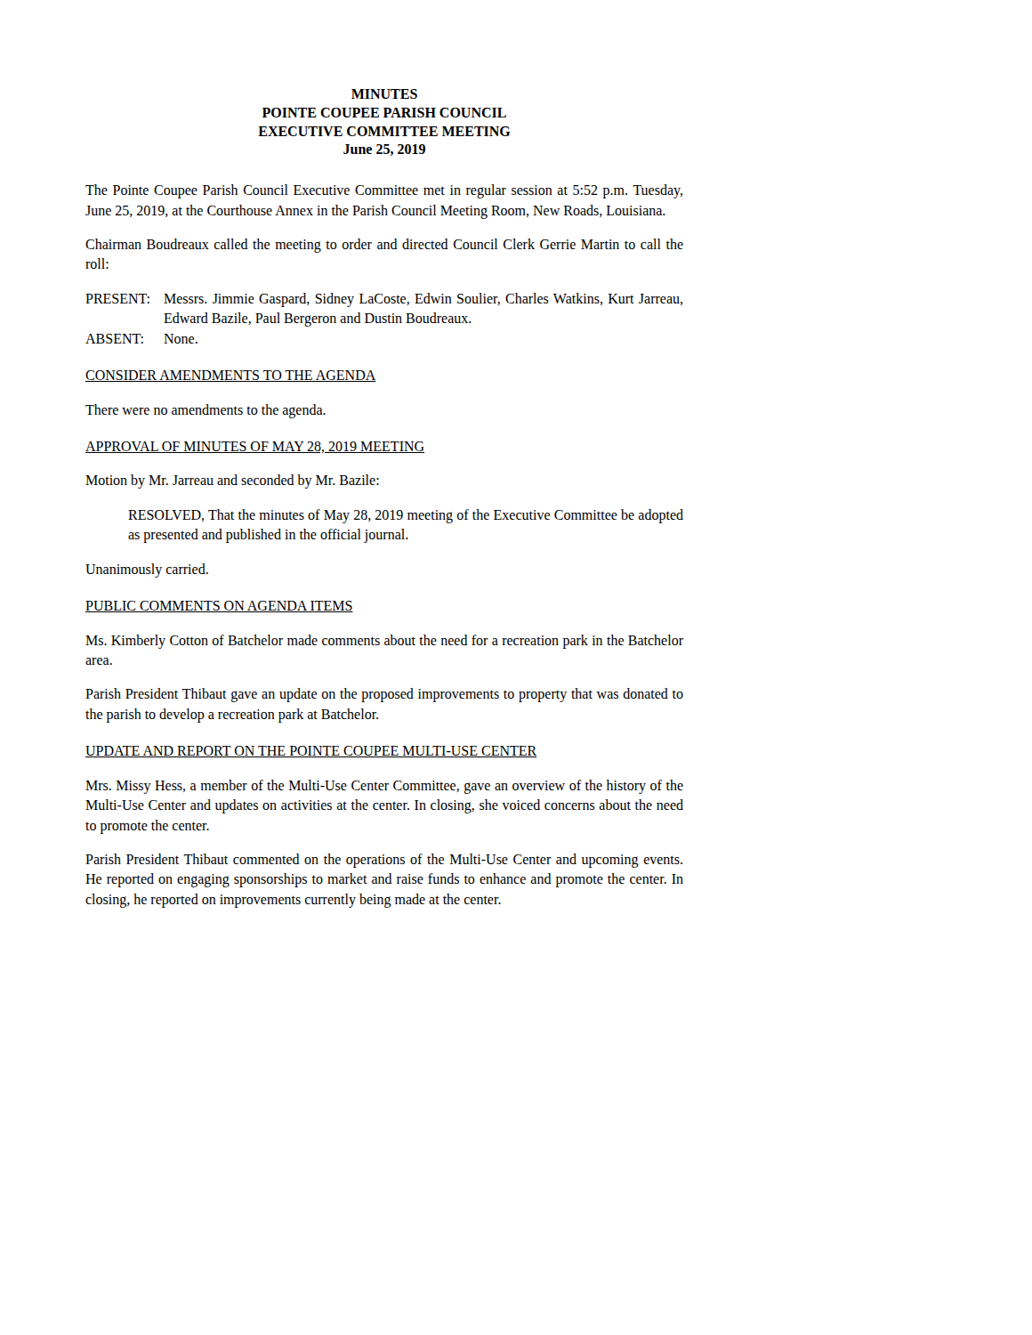MINUTES
POINTE COUPEE PARISH COUNCIL
EXECUTIVE COMMITTEE MEETING
June 25, 2019
The Pointe Coupee Parish Council Executive Committee met in regular session at 5:52 p.m. Tuesday, June 25, 2019, at the Courthouse Annex in the Parish Council Meeting Room, New Roads, Louisiana.
Chairman Boudreaux called the meeting to order and directed Council Clerk Gerrie Martin to call the roll:
PRESENT:
Messrs. Jimmie Gaspard, Sidney LaCoste, Edwin Soulier, Charles Watkins, Kurt Jarreau, Edward Bazile, Paul Bergeron and Dustin Boudreaux.
ABSENT:
None.
CONSIDER AMENDMENTS TO THE AGENDA
There were no amendments to the agenda.
APPROVAL OF MINUTES OF MAY 28, 2019 MEETING
Motion by Mr. Jarreau and seconded by Mr. Bazile:
RESOLVED, That the minutes of May 28, 2019 meeting of the Executive Committee be adopted as presented and published in the official journal.
Unanimously carried.
PUBLIC COMMENTS ON AGENDA ITEMS
Ms. Kimberly Cotton of Batchelor made comments about the need for a recreation park in the Batchelor area.
Parish President Thibaut gave an update on the proposed improvements to property that was donated to the parish to develop a recreation park at Batchelor.
UPDATE AND REPORT ON THE POINTE COUPEE MULTI-USE CENTER
Mrs. Missy Hess, a member of the Multi-Use Center Committee, gave an overview of the history of the Multi-Use Center and updates on activities at the center. In closing, she voiced concerns about the need to promote the center.
Parish President Thibaut commented on the operations of the Multi-Use Center and upcoming events. He reported on engaging sponsorships to market and raise funds to enhance and promote the center. In closing, he reported on improvements currently being made at the center.